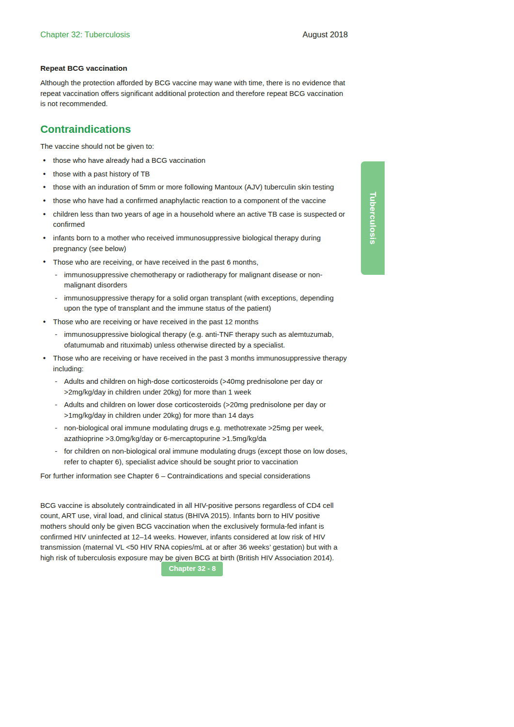Chapter 32: Tuberculosis
August 2018
Tuberculosis
Repeat BCG vaccination
Although the protection afforded by BCG vaccine may wane with time, there is no evidence that repeat vaccination offers significant additional protection and therefore repeat BCG vaccination is not recommended.
Contraindications
The vaccine should not be given to:
those who have already had a BCG vaccination
those with a past history of TB
those with an induration of 5mm or more following Mantoux (AJV) tuberculin skin testing
those who have had a confirmed anaphylactic reaction to a component of the vaccine
children less than two years of age in a household where an active TB case is suspected or confirmed
infants born to a mother who received immunosuppressive biological therapy during pregnancy (see below)
Those who are receiving, or have received in the past 6 months,
immunosuppressive chemotherapy or radiotherapy for malignant disease or non-malignant disorders
immunosuppressive therapy for a solid organ transplant (with exceptions, depending upon the type of transplant and the immune status of the patient)
Those who are receiving or have received in the past 12 months
immunosuppressive biological therapy (e.g. anti-TNF therapy such as alemtuzumab, ofatumumab and rituximab) unless otherwise directed by a specialist.
Those who are receiving or have received in the past 3 months immunosuppressive therapy including:
Adults and children on high-dose corticosteroids (>40mg prednisolone per day or >2mg/kg/day in children under 20kg) for more than 1 week
Adults and children on lower dose corticosteroids (>20mg prednisolone per day or >1mg/kg/day in children under 20kg) for more than 14 days
non-biological oral immune modulating drugs e.g. methotrexate >25mg per week, azathioprine >3.0mg/kg/day or 6-mercaptopurine >1.5mg/kg/da
for children on non-biological oral immune modulating drugs (except those on low doses, refer to chapter 6), specialist advice should be sought prior to vaccination
For further information see Chapter 6 – Contraindications and special considerations
BCG vaccine is absolutely contraindicated in all HIV-positive persons regardless of CD4 cell count, ART use, viral load, and clinical status (BHIVA 2015). Infants born to HIV positive mothers should only be given BCG vaccination when the exclusively formula-fed infant is confirmed HIV uninfected at 12–14 weeks. However, infants considered at low risk of HIV transmission (maternal VL <50 HIV RNA copies/mL at or after 36 weeks’ gestation) but with a high risk of tuberculosis exposure may be given BCG at birth (British HIV Association 2014).
Chapter 32 - 8